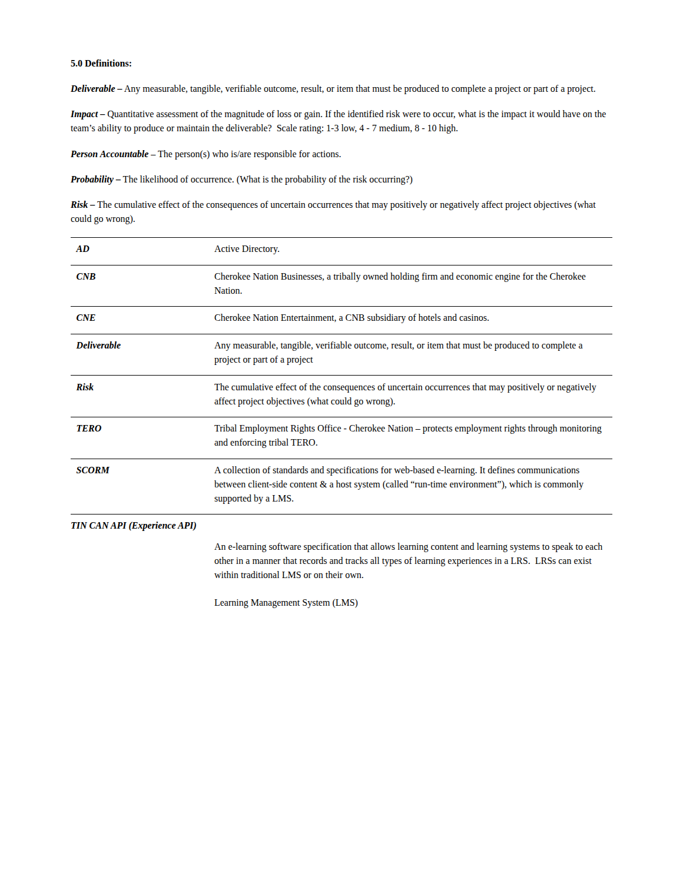5.0 Definitions:
Deliverable – Any measurable, tangible, verifiable outcome, result, or item that must be produced to complete a project or part of a project.
Impact – Quantitative assessment of the magnitude of loss or gain. If the identified risk were to occur, what is the impact it would have on the team’s ability to produce or maintain the deliverable? Scale rating: 1-3 low, 4 - 7 medium, 8 - 10 high.
Person Accountable – The person(s) who is/are responsible for actions.
Probability – The likelihood of occurrence. (What is the probability of the risk occurring?)
Risk – The cumulative effect of the consequences of uncertain occurrences that may positively or negatively affect project objectives (what could go wrong).
| AD | Active Directory. |
| CNB | Cherokee Nation Businesses, a tribally owned holding firm and economic engine for the Cherokee Nation. |
| CNE | Cherokee Nation Entertainment, a CNB subsidiary of hotels and casinos. |
| Deliverable | Any measurable, tangible, verifiable outcome, result, or item that must be produced to complete a project or part of a project |
| Risk | The cumulative effect of the consequences of uncertain occurrences that may positively or negatively affect project objectives (what could go wrong). |
| TERO | Tribal Employment Rights Office - Cherokee Nation – protects employment rights through monitoring and enforcing tribal TERO. |
| SCORM | A collection of standards and specifications for web-based e-learning. It defines communications between client-side content & a host system (called “run-time environment”), which is commonly supported by a LMS. |
| TIN CAN API (Experience API) |
| | An e-learning software specification that allows learning content and learning systems to speak to each other in a manner that records and tracks all types of learning experiences in a LRS. LRSs can exist within traditional LMS or on their own. Learning Management System (LMS) |